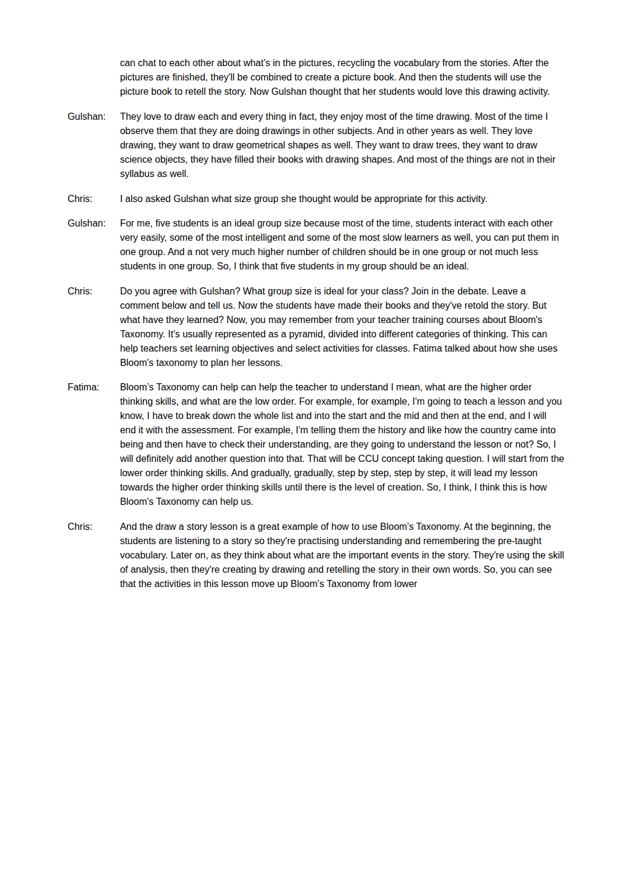can chat to each other about what's in the pictures, recycling the vocabulary from the stories. After the pictures are finished, they'll be combined to create a picture book. And then the students will use the picture book to retell the story. Now Gulshan thought that her students would love this drawing activity.
Gulshan:
They love to draw each and every thing in fact, they enjoy most of the time drawing. Most of the time I observe them that they are doing drawings in other subjects. And in other years as well. They love drawing, they want to draw geometrical shapes as well. They want to draw trees, they want to draw science objects, they have filled their books with drawing shapes. And most of the things are not in their syllabus as well.
Chris:
I also asked Gulshan what size group she thought would be appropriate for this activity.
Gulshan:
For me, five students is an ideal group size because most of the time, students interact with each other very easily, some of the most intelligent and some of the most slow learners as well, you can put them in one group. And a not very much higher number of children should be in one group or not much less students in one group. So, I think that five students in my group should be an ideal.
Chris:
Do you agree with Gulshan? What group size is ideal for your class? Join in the debate. Leave a comment below and tell us. Now the students have made their books and they've retold the story. But what have they learned? Now, you may remember from your teacher training courses about Bloom's Taxonomy. It's usually represented as a pyramid, divided into different categories of thinking. This can help teachers set learning objectives and select activities for classes. Fatima talked about how she uses Bloom's taxonomy to plan her lessons.
Fatima:
Bloom’s Taxonomy can help can help the teacher to understand I mean, what are the higher order thinking skills, and what are the low order. For example, for example, I'm going to teach a lesson and you know, I have to break down the whole list and into the start and the mid and then at the end, and I will end it with the assessment. For example, I'm telling them the history and like how the country came into being and then have to check their understanding, are they going to understand the lesson or not? So, I will definitely add another question into that. That will be CCU concept taking question. I will start from the lower order thinking skills. And gradually, gradually, step by step, step by step, it will lead my lesson towards the higher order thinking skills until there is the level of creation. So, I think, I think this is how Bloom's Taxonomy can help us.
Chris:
And the draw a story lesson is a great example of how to use Bloom's Taxonomy. At the beginning, the students are listening to a story so they're practising understanding and remembering the pre-taught vocabulary. Later on, as they think about what are the important events in the story. They're using the skill of analysis, then they're creating by drawing and retelling the story in their own words. So, you can see that the activities in this lesson move up Bloom's Taxonomy from lower